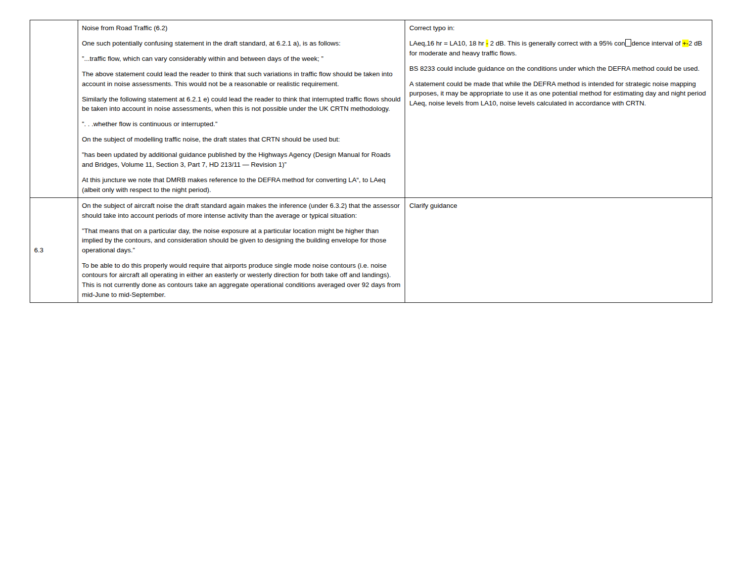| | Noise from Road Traffic (6.2) One such potentially confusing statement in the draft standard, at 6.2.1 a), is as follows: ”...traffic flow, which can vary considerably within and between days of the week; ” The above statement could lead the reader to think that such variations in traffic flow should be taken into account in noise assessments. This would not be a reasonable or realistic requirement. Similarly the following statement at 6.2.1 e) could lead the reader to think that interrupted traffic flows should be taken into account in noise assessments, when this is not possible under the UK CRTN methodology. ”. . .whether flow is continuous or interrupted.” On the subject of modelling traffic noise, the draft states that CRTN should be used but: "has been updated by additional guidance published by the Highways Agency (Design Manual for Roads and Bridges, Volume 11, Section 3, Part 7, HD 213/11 — Revision 1)” At this juncture we note that DMRB makes reference to the DEFRA method for converting LA“, to LAeq (albeit only with respect to the night period). | Correct typo in: LAeq,16 hr = LA10, 18 hr - 2 dB. This is generally correct with a 95% con dence interval of +- 2 dB for moderate and heavy traffic flows. BS 8233 could include guidance on the conditions under which the DEFRA method could be used. A statement could be made that while the DEFRA method is intended for strategic noise mapping purposes, it may be appropriate to use it as one potential method for estimating day and night period LAeq, noise levels from LA10, noise levels calculated in accordance with CRTN. |
| 6.3 | On the subject of aircraft noise the draft standard again makes the inference (under 6.3.2) that the assessor should take into account periods of more intense activity than the average or typical situation: ”That means that on a particular day, the noise exposure at a particular location might be higher than implied by the contours, and consideration should be given to designing the building envelope for those operational days.” To be able to do this properly would require that airports produce single mode noise contours (i.e. noise contours for aircraft all operating in either an easterly or westerly direction for both take off and landings). This is not currently done as contours take an aggregate operational conditions averaged over 92 days from mid-June to mid-September. | Clarify guidance |